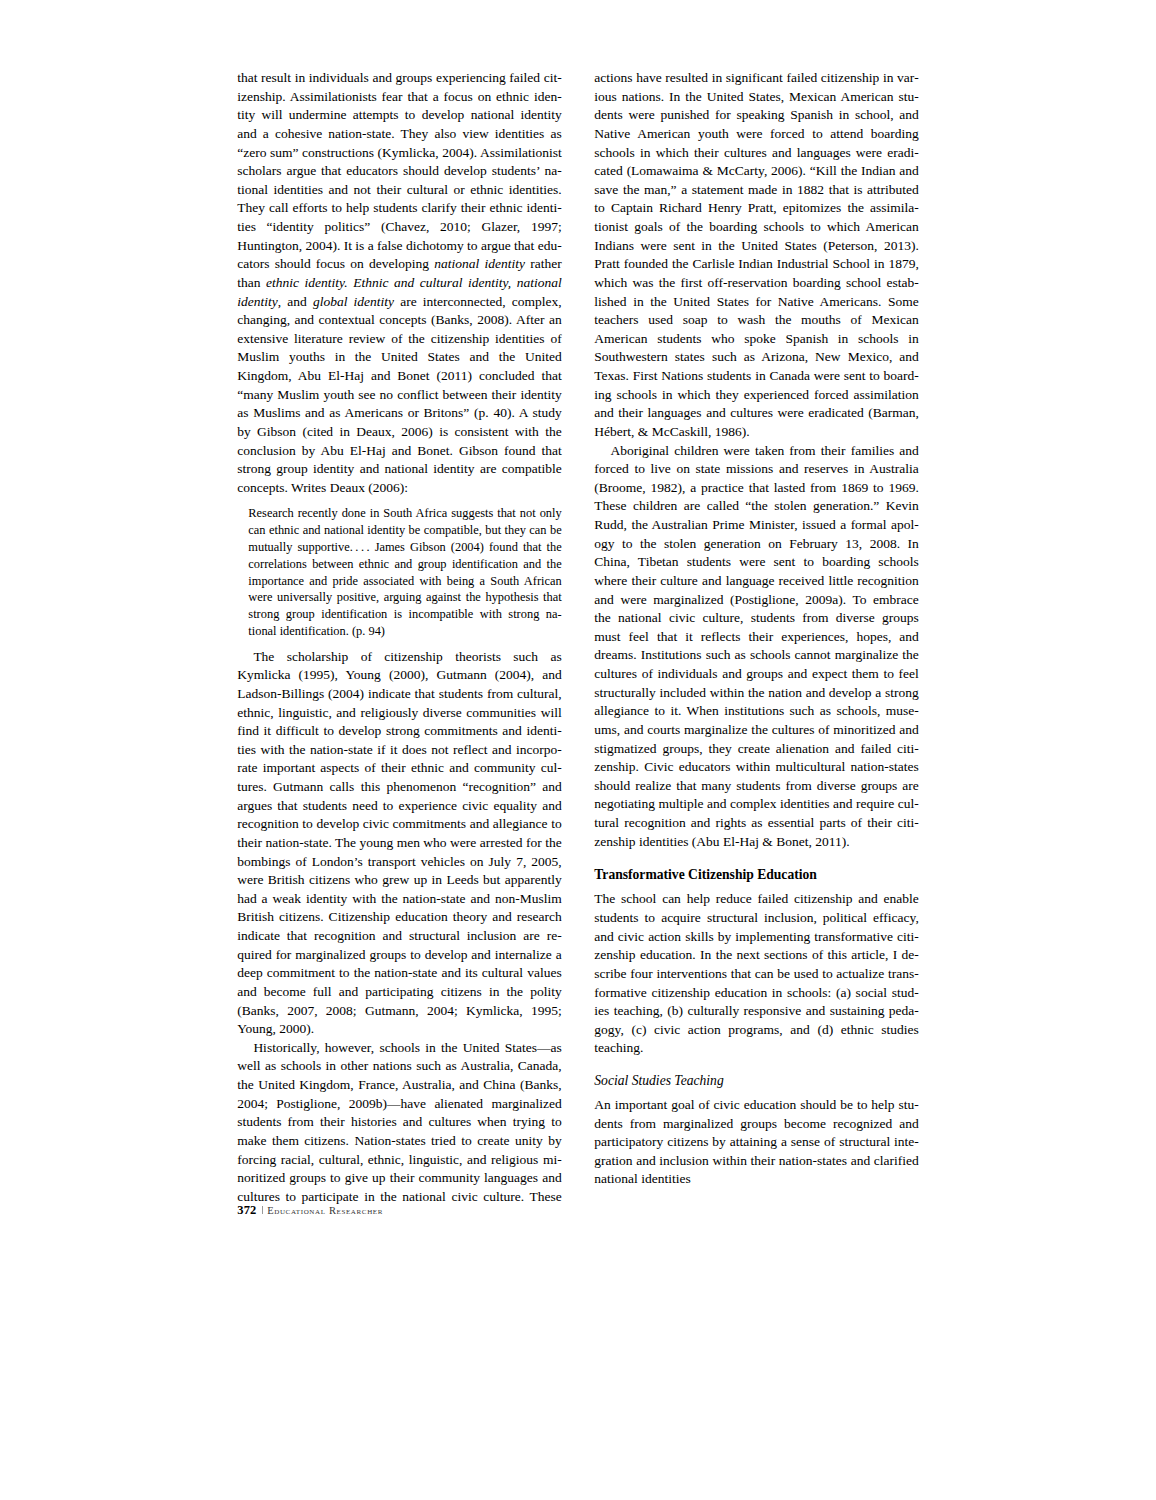that result in individuals and groups experiencing failed citizenship. Assimilationists fear that a focus on ethnic identity will undermine attempts to develop national identity and a cohesive nation-state. They also view identities as “zero sum” constructions (Kymlicka, 2004). Assimilationist scholars argue that educators should develop students’ national identities and not their cultural or ethnic identities. They call efforts to help students clarify their ethnic identities “identity politics” (Chavez, 2010; Glazer, 1997; Huntington, 2004). It is a false dichotomy to argue that educators should focus on developing national identity rather than ethnic identity. Ethnic and cultural identity, national identity, and global identity are interconnected, complex, changing, and contextual concepts (Banks, 2008). After an extensive literature review of the citizenship identities of Muslim youths in the United States and the United Kingdom, Abu El-Haj and Bonet (2011) concluded that “many Muslim youth see no conflict between their identity as Muslims and as Americans or Britons” (p. 40). A study by Gibson (cited in Deaux, 2006) is consistent with the conclusion by Abu El-Haj and Bonet. Gibson found that strong group identity and national identity are compatible concepts. Writes Deaux (2006):
Research recently done in South Africa suggests that not only can ethnic and national identity be compatible, but they can be mutually supportive. . . . James Gibson (2004) found that the correlations between ethnic and group identification and the importance and pride associated with being a South African were universally positive, arguing against the hypothesis that strong group identification is incompatible with strong national identification. (p. 94)
The scholarship of citizenship theorists such as Kymlicka (1995), Young (2000), Gutmann (2004), and Ladson-Billings (2004) indicate that students from cultural, ethnic, linguistic, and religiously diverse communities will find it difficult to develop strong commitments and identities with the nation-state if it does not reflect and incorporate important aspects of their ethnic and community cultures. Gutmann calls this phenomenon “recognition” and argues that students need to experience civic equality and recognition to develop civic commitments and allegiance to their nation-state. The young men who were arrested for the bombings of London’s transport vehicles on July 7, 2005, were British citizens who grew up in Leeds but apparently had a weak identity with the nation-state and non-Muslim British citizens. Citizenship education theory and research indicate that recognition and structural inclusion are required for marginalized groups to develop and internalize a deep commitment to the nation-state and its cultural values and become full and participating citizens in the polity (Banks, 2007, 2008; Gutmann, 2004; Kymlicka, 1995; Young, 2000).
Historically, however, schools in the United States—as well as schools in other nations such as Australia, Canada, the United Kingdom, France, Australia, and China (Banks, 2004; Postiglione, 2009b)—have alienated marginalized students from their histories and cultures when trying to make them citizens. Nation-states tried to create unity by forcing racial, cultural, ethnic, linguistic, and religious minoritized groups to give up their community languages and cultures to participate in the national civic culture. These actions have resulted in significant failed citizenship in various nations. In the United States, Mexican American students were punished for speaking Spanish in school, and Native American youth were forced to attend boarding schools in which their cultures and languages were eradicated (Lomawaima & McCarty, 2006). “Kill the Indian and save the man,” a statement made in 1882 that is attributed to Captain Richard Henry Pratt, epitomizes the assimilationist goals of the boarding schools to which American Indians were sent in the United States (Peterson, 2013). Pratt founded the Carlisle Indian Industrial School in 1879, which was the first off-reservation boarding school established in the United States for Native Americans. Some teachers used soap to wash the mouths of Mexican American students who spoke Spanish in schools in Southwestern states such as Arizona, New Mexico, and Texas. First Nations students in Canada were sent to boarding schools in which they experienced forced assimilation and their languages and cultures were eradicated (Barman, Hébert, & McCaskill, 1986).
Aboriginal children were taken from their families and forced to live on state missions and reserves in Australia (Broome, 1982), a practice that lasted from 1869 to 1969. These children are called “the stolen generation.” Kevin Rudd, the Australian Prime Minister, issued a formal apology to the stolen generation on February 13, 2008. In China, Tibetan students were sent to boarding schools where their culture and language received little recognition and were marginalized (Postiglione, 2009a). To embrace the national civic culture, students from diverse groups must feel that it reflects their experiences, hopes, and dreams. Institutions such as schools cannot marginalize the cultures of individuals and groups and expect them to feel structurally included within the nation and develop a strong allegiance to it. When institutions such as schools, museums, and courts marginalize the cultures of minoritized and stigmatized groups, they create alienation and failed citizenship. Civic educators within multicultural nation-states should realize that many students from diverse groups are negotiating multiple and complex identities and require cultural recognition and rights as essential parts of their citizenship identities (Abu El-Haj & Bonet, 2011).
Transformative Citizenship Education
The school can help reduce failed citizenship and enable students to acquire structural inclusion, political efficacy, and civic action skills by implementing transformative citizenship education. In the next sections of this article, I describe four interventions that can be used to actualize transformative citizenship education in schools: (a) social studies teaching, (b) culturally responsive and sustaining pedagogy, (c) civic action programs, and (d) ethnic studies teaching.
Social Studies Teaching
An important goal of civic education should be to help students from marginalized groups become recognized and participatory citizens by attaining a sense of structural integration and inclusion within their nation-states and clarified national identities
372 Educational Researcher